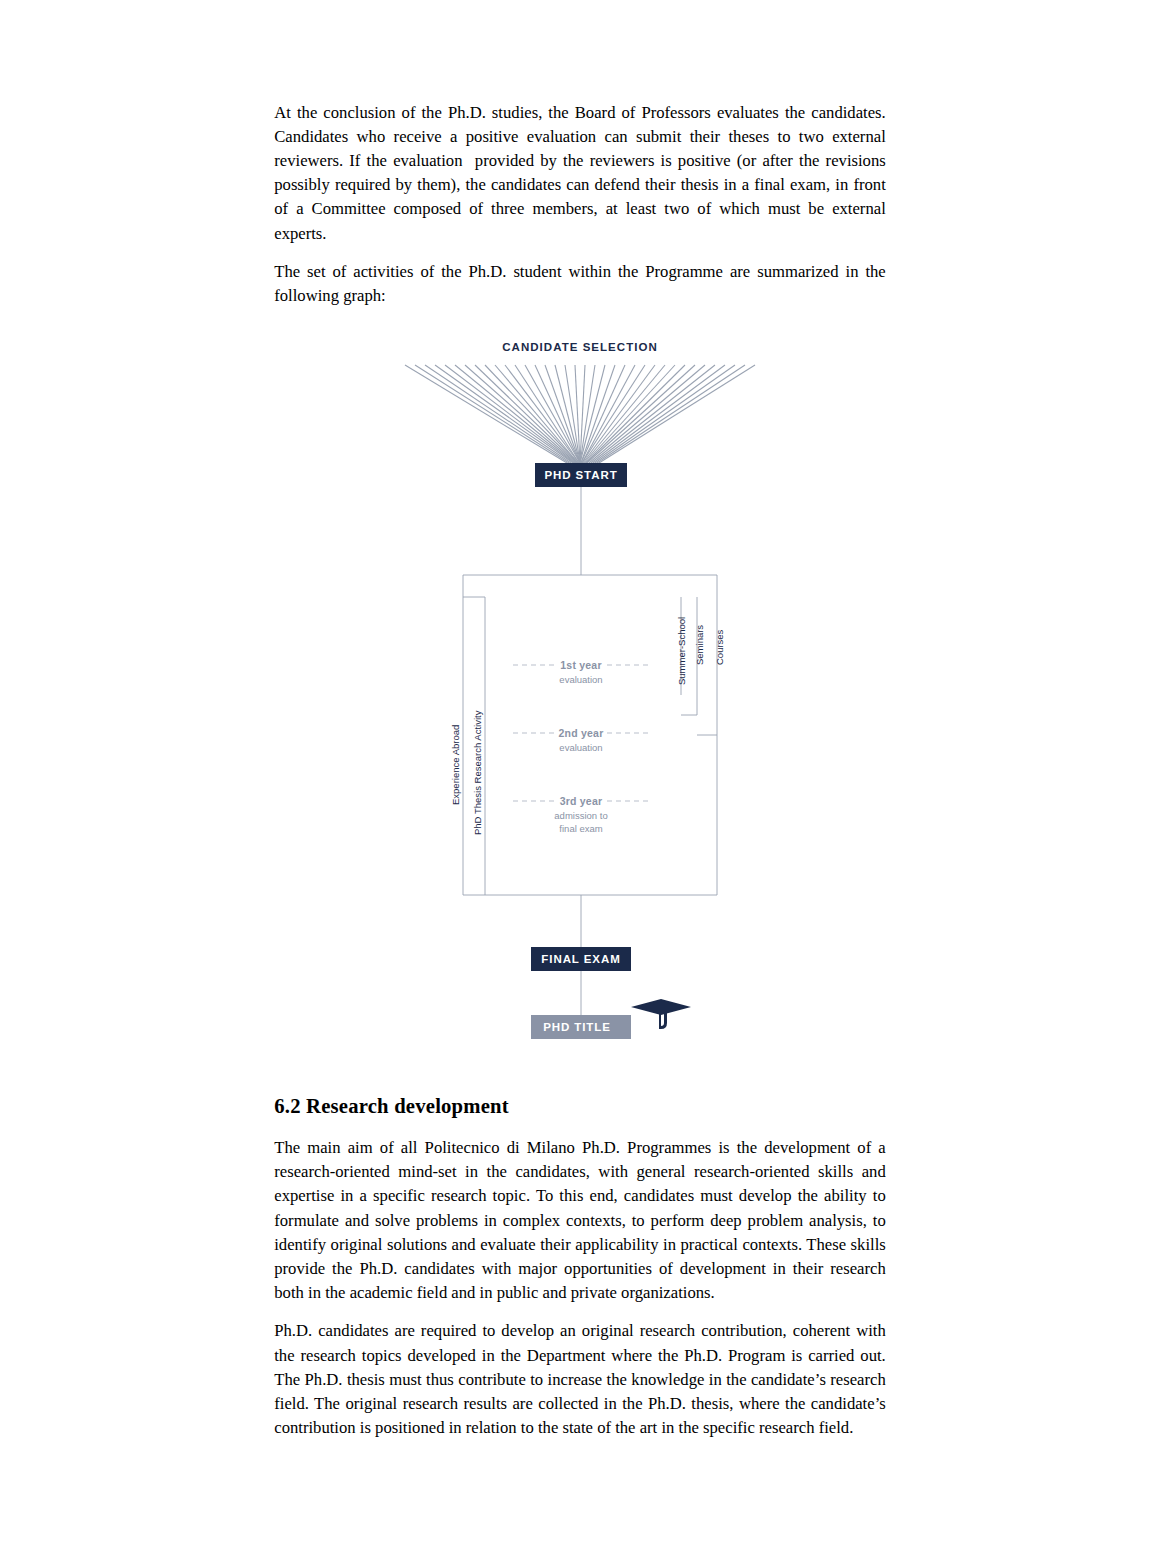At the conclusion of the Ph.D. studies, the Board of Professors evaluates the candidates. Candidates who receive a positive evaluation can submit their theses to two external reviewers. If the evaluation provided by the reviewers is positive (or after the revisions possibly required by them), the candidates can defend their thesis in a final exam, in front of a Committee composed of three members, at least two of which must be external experts.
The set of activities of the Ph.D. student within the Programme are summarized in the following graph:
CANDIDATE SELECTION PHD START Experience Abroad PhD Thesis Research Activity Courses Seminars Summer-School 1st year evaluation 2nd year evaluation 3rd year admission to final exam FINAL EXAM PHD TITLE
6.2 Research development
The main aim of all Politecnico di Milano Ph.D. Programmes is the development of a research-oriented mind-set in the candidates, with general research-oriented skills and expertise in a specific research topic. To this end, candidates must develop the ability to formulate and solve problems in complex contexts, to perform deep problem analysis, to identify original solutions and evaluate their applicability in practical contexts. These skills provide the Ph.D. candidates with major opportunities of development in their research both in the academic field and in public and private organizations.
Ph.D. candidates are required to develop an original research contribution, coherent with the research topics developed in the Department where the Ph.D. Program is carried out. The Ph.D. thesis must thus contribute to increase the knowledge in the candidate’s research field. The original research results are collected in the Ph.D. thesis, where the candidate’s contribution is positioned in relation to the state of the art in the specific research field.